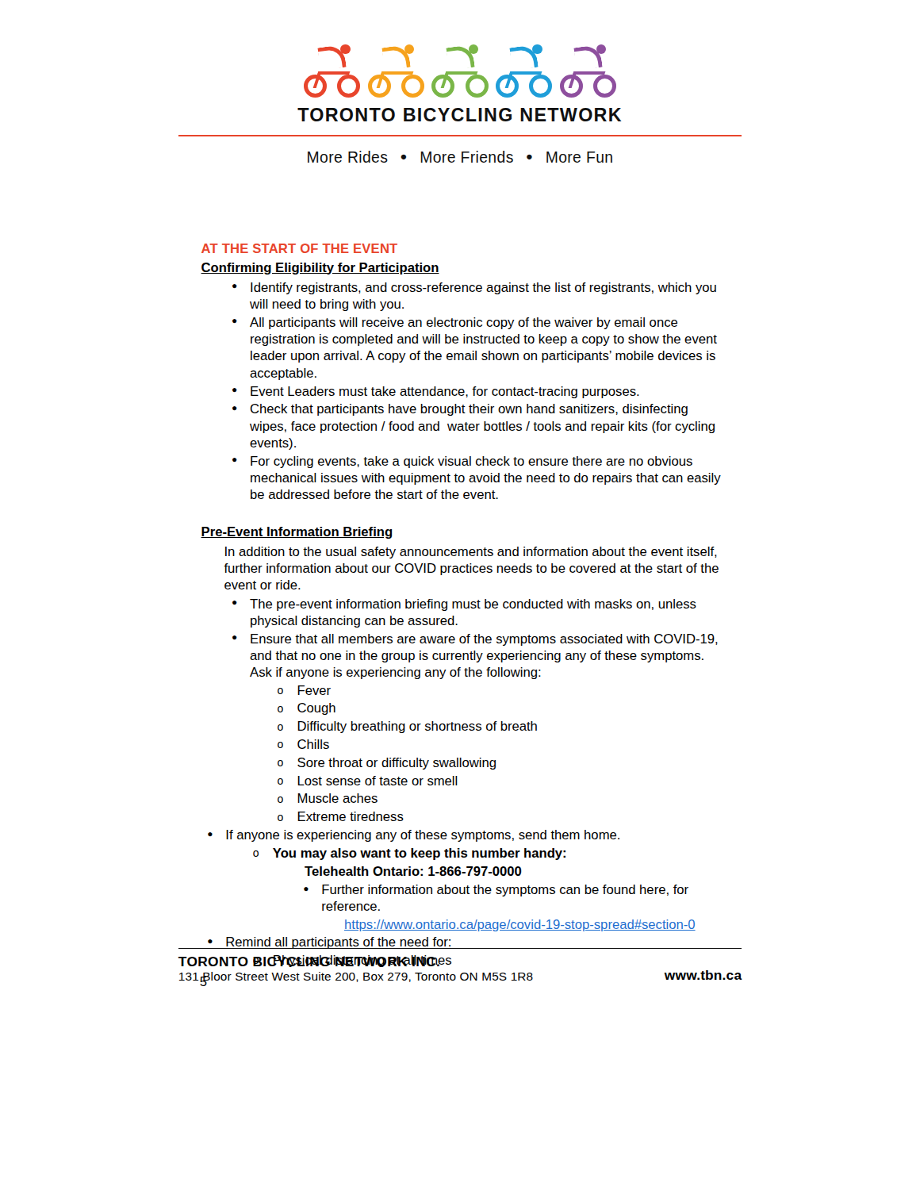TORONTO BICYCLING NETWORK
More Rides ● More Friends ● More Fun
AT THE START OF THE EVENT
Confirming Eligibility for Participation
Identify registrants, and cross-reference against the list of registrants, which you will need to bring with you.
All participants will receive an electronic copy of the waiver by email once registration is completed and will be instructed to keep a copy to show the event leader upon arrival. A copy of the email shown on participants’ mobile devices is acceptable.
Event Leaders must take attendance, for contact-tracing purposes.
Check that participants have brought their own hand sanitizers, disinfecting wipes, face protection / food and water bottles / tools and repair kits (for cycling events).
For cycling events, take a quick visual check to ensure there are no obvious mechanical issues with equipment to avoid the need to do repairs that can easily be addressed before the start of the event.
Pre-Event Information Briefing
In addition to the usual safety announcements and information about the event itself, further information about our COVID practices needs to be covered at the start of the event or ride.
The pre-event information briefing must be conducted with masks on, unless physical distancing can be assured.
Ensure that all members are aware of the symptoms associated with COVID-19, and that no one in the group is currently experiencing any of these symptoms. Ask if anyone is experiencing any of the following:
Fever
Cough
Difficulty breathing or shortness of breath
Chills
Sore throat or difficulty swallowing
Lost sense of taste or smell
Muscle aches
Extreme tiredness
If anyone is experiencing any of these symptoms, send them home.
You may also want to keep this number handy: Telehealth Ontario: 1-866-797-0000
Further information about the symptoms can be found here, for reference. https://www.ontario.ca/page/covid-19-stop-spread#section-0
Remind all participants of the need for:
Physical distancing at all times
5
TORONTO BICYCLING NETWORK INC.
131 Bloor Street West Suite 200, Box 279, Toronto ON M5S 1R8
www.tbn.ca